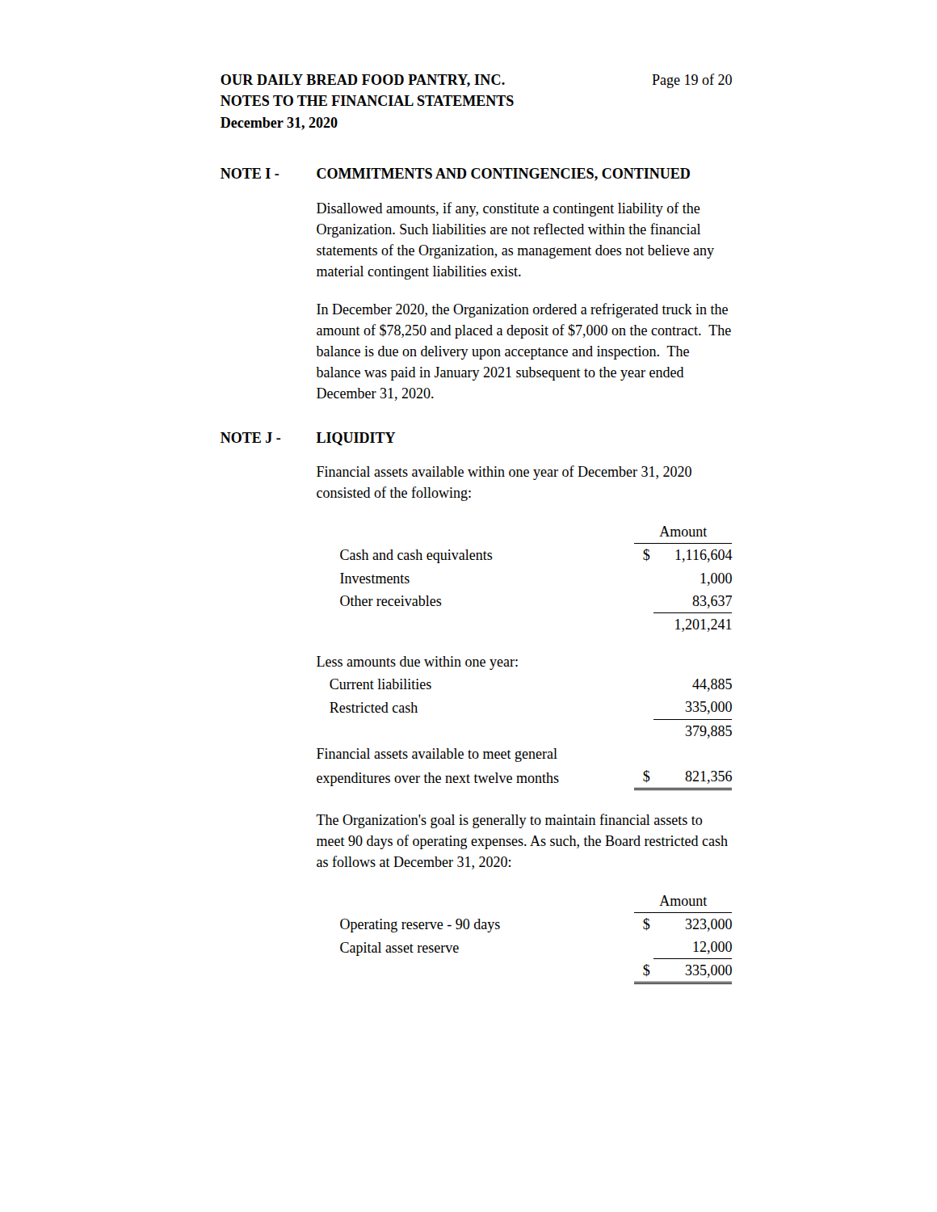Page 19 of 20
Our Daily Bread Food Pantry, Inc.
Notes to the Financial Statements
December 31, 2020
Note I - Commitments and Contingencies, Continued
Disallowed amounts, if any, constitute a contingent liability of the Organization. Such liabilities are not reflected within the financial statements of the Organization, as management does not believe any material contingent liabilities exist.
In December 2020, the Organization ordered a refrigerated truck in the amount of $78,250 and placed a deposit of $7,000 on the contract. The balance is due on delivery upon acceptance and inspection. The balance was paid in January 2021 subsequent to the year ended December 31, 2020.
Note J - Liquidity
Financial assets available within one year of December 31, 2020 consisted of the following:
| | Amount |
| Cash and cash equivalents | $ | 1,116,604 |
| Investments | | 1,000 |
| Other receivables | | 83,637 |
| | | 1,201,241 |
| Less amounts due within one year: | | |
| Current liabilities | | 44,885 |
| Restricted cash | | 335,000 |
| | | 379,885 |
| Financial assets available to meet general | | |
| expenditures over the next twelve months | $ | 821,356 |
The Organization's goal is generally to maintain financial assets to meet 90 days of operating expenses. As such, the Board restricted cash as follows at December 31, 2020:
| | Amount |
| Operating reserve - 90 days | $ | 323,000 |
| Capital asset reserve | | 12,000 |
| | $ | 335,000 |